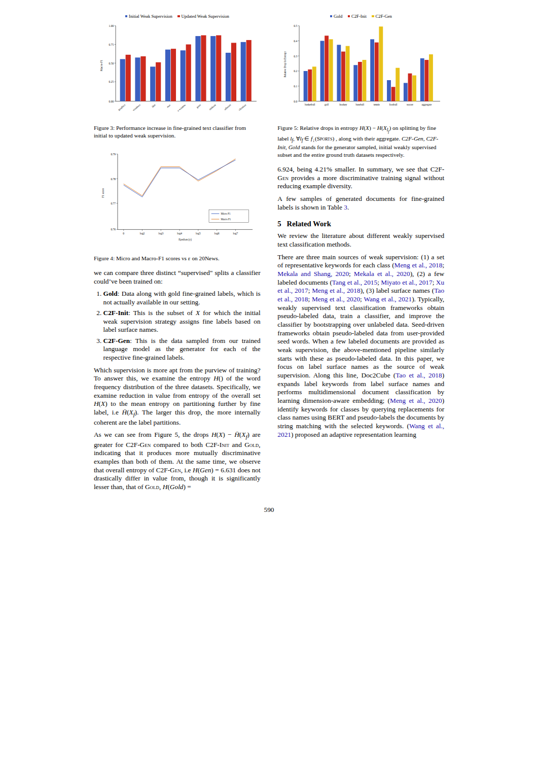Initial Weak Supervision Updated Weak Supervision
1.00 0.75 0.50 0.25 0.00 Macro-F1 graphics windows ibm mac x window guns mideast atheism christian
Figure 3: Performance increase in fine-grained text classifier from initial to updated weak supervision.
0.79 0.78 0.77 0.76 F1 score 0 log2 log3 log4 log5 log6 log7 Epsilon (ε) Micro F1 Macro F1
Figure 4: Micro and Macro-F1 scores vs ε on 20News.
we can compare three distinct “supervised" splits a classifier could’ve been trained on:
Gold: Data along with gold fine-grained labels, which is not actually available in our setting.
C2F-Init: This is the subset of X for which the initial weak supervision strategy assigns fine labels based on label surface names.
C2F-Gen: This is the data sampled from our trained language model as the generator for each of the respective fine-grained labels.
Which supervision is more apt from the purview of training? To answer this, we examine the entropy H() of the word frequency distribution of the three datasets. Specifically, we examine reduction in value from entropy of the overall set H(X) to the mean entropy on partitioning further by fine label, i.e H̄(Xf). The larger this drop, the more internally coherent are the label partitions.
As we can see from Figure 5, the drops H(X) − H̄(Xf) are greater for C2F-Gen compared to both C2F-Init and Gold, indicating that it produces more mutually discriminative examples than both of them. At the same time, we observe that overall entropy of C2F-Gen, i.e H(Gen) = 6.631 does not drastically differ in value from, though it is significantly lesser than, that of Gold, H(Gold) =
Gold C2F-Init C2F-Gen
0.5 0.4 0.3 0.2 0.1 0.0 Relative Drop In Entropy basketball golf hockey baseball tennis football soccer aggregate
Figure 5: Relative drops in entropy H(X) − H(Xlf) on splitting by fine label lf, ∀lf ∈ f↓(Sports) , along with their aggregate. C2F-Gen, C2F-Init, Gold stands for the generator sampled, initial weakly supervised subset and the entire ground truth datasets respectively.
6.924, being 4.21% smaller. In summary, we see that C2F-Gen provides a more discriminative training signal without reducing example diversity.
A few samples of generated documents for fine-grained labels is shown in Table 3.
5 Related Work
We review the literature about different weakly supervised text classification methods.
There are three main sources of weak supervision: (1) a set of representative keywords for each class (Meng et al., 2018; Mekala and Shang, 2020; Mekala et al., 2020), (2) a few labeled documents (Tang et al., 2015; Miyato et al., 2017; Xu et al., 2017; Meng et al., 2018), (3) label surface names (Tao et al., 2018; Meng et al., 2020; Wang et al., 2021). Typically, weakly supervised text classification frameworks obtain pseudo-labeled data, train a classifier, and improve the classifier by bootstrapping over unlabeled data. Seed-driven frameworks obtain pseudo-labeled data from user-provided seed words. When a few labeled documents are provided as weak supervision, the above-mentioned pipeline similarly starts with these as pseudo-labeled data. In this paper, we focus on label surface names as the source of weak supervision. Along this line, Doc2Cube (Tao et al., 2018) expands label keywords from label surface names and performs multidimensional document classification by learning dimension-aware embedding; (Meng et al., 2020) identify keywords for classes by querying replacements for class names using BERT and pseudo-labels the documents by string matching with the selected keywords. (Wang et al., 2021) proposed an adaptive representation learning
590